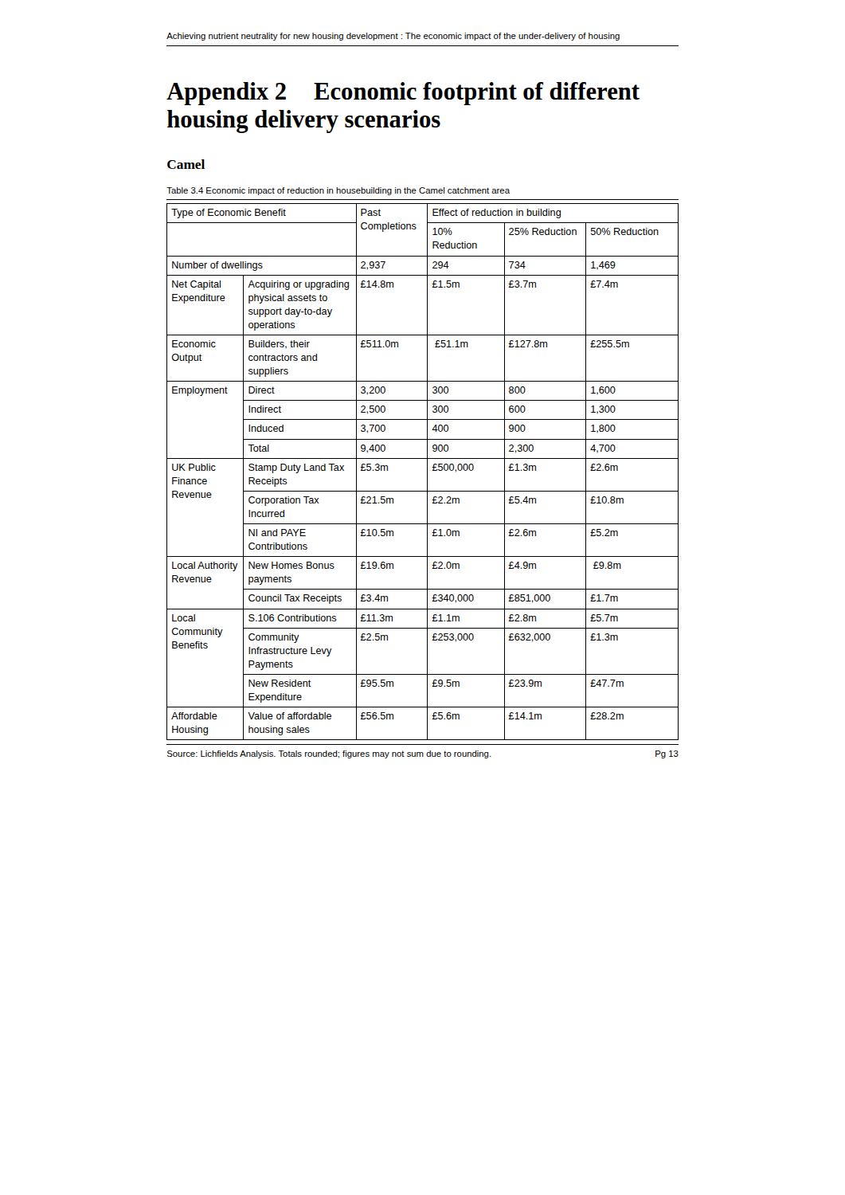Achieving nutrient neutrality for new housing development : The economic impact of the under-delivery of housing
Appendix 2 Economic footprint of different housing delivery scenarios
Camel
Table 3.4 Economic impact of reduction in housebuilding in the Camel catchment area
| Type of Economic Benefit | Past Completions | Effect of reduction in building |
| --- | --- | --- |
| | 10% Reduction | 25% Reduction | 50% Reduction |
| Number of dwellings | 2,937 | 294 | 734 | 1,469 |
| Net Capital Expenditure | Acquiring or upgrading physical assets to support day-to-day operations | £14.8m | £1.5m | £3.7m | £7.4m |
| Economic Output | Builders, their contractors and suppliers | £511.0m | £51.1m | £127.8m | £255.5m |
| Employment | Direct | 3,200 | 300 | 800 | 1,600 |
| Indirect | 2,500 | 300 | 600 | 1,300 |
| Induced | 3,700 | 400 | 900 | 1,800 |
| Total | 9,400 | 900 | 2,300 | 4,700 |
| UK Public Finance Revenue | Stamp Duty Land Tax Receipts | £5.3m | £500,000 | £1.3m | £2.6m |
| Corporation Tax Incurred | £21.5m | £2.2m | £5.4m | £10.8m |
| NI and PAYE Contributions | £10.5m | £1.0m | £2.6m | £5.2m |
| Local Authority Revenue | New Homes Bonus payments | £19.6m | £2.0m | £4.9m | £9.8m |
| Council Tax Receipts | £3.4m | £340,000 | £851,000 | £1.7m |
| Local Community Benefits | S.106 Contributions | £11.3m | £1.1m | £2.8m | £5.7m |
| Community Infrastructure Levy Payments | £2.5m | £253,000 | £632,000 | £1.3m |
| New Resident Expenditure | £95.5m | £9.5m | £23.9m | £47.7m |
| Affordable Housing | Value of affordable housing sales | £56.5m | £5.6m | £14.1m | £28.2m |
Source: Lichfields Analysis. Totals rounded; figures may not sum due to rounding.
Pg 13